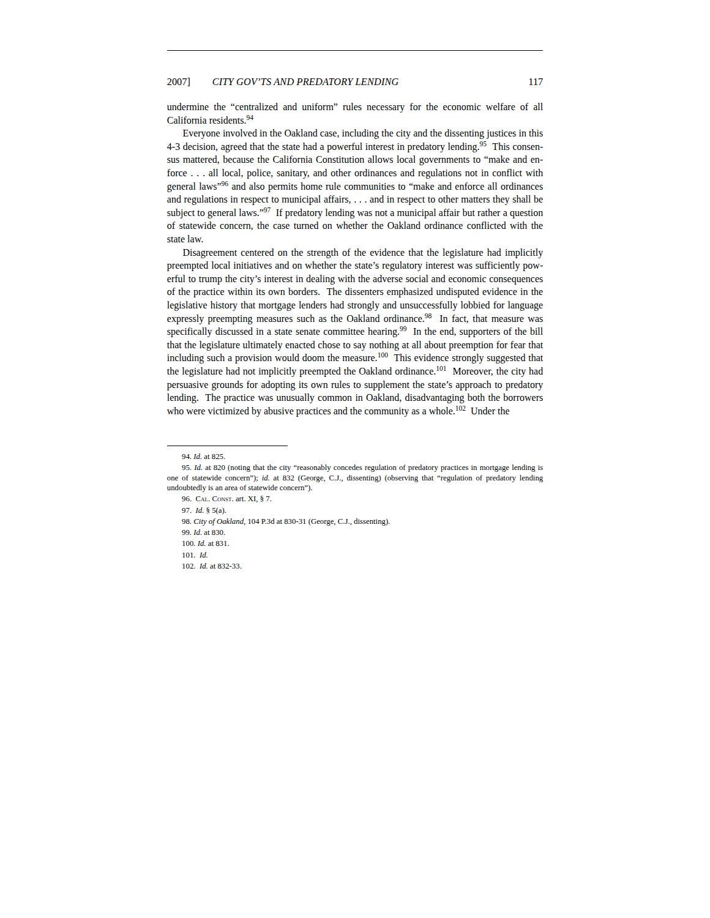2007] CITY GOV’TS AND PREDATORY LENDING 117
undermine the “centralized and uniform” rules necessary for the economic welfare of all California residents.94
Everyone involved in the Oakland case, including the city and the dissenting justices in this 4-3 decision, agreed that the state had a powerful interest in predatory lending.95 This consensus mattered, because the California Constitution allows local governments to “make and enforce . . . all local, police, sanitary, and other ordinances and regulations not in conflict with general laws”96 and also permits home rule communities to “make and enforce all ordinances and regulations in respect to municipal affairs, . . . and in respect to other matters they shall be subject to general laws.”97 If predatory lending was not a municipal affair but rather a question of statewide concern, the case turned on whether the Oakland ordinance conflicted with the state law.
Disagreement centered on the strength of the evidence that the legislature had implicitly preempted local initiatives and on whether the state’s regulatory interest was sufficiently powerful to trump the city’s interest in dealing with the adverse social and economic consequences of the practice within its own borders. The dissenters emphasized undisputed evidence in the legislative history that mortgage lenders had strongly and unsuccessfully lobbied for language expressly preempting measures such as the Oakland ordinance.98 In fact, that measure was specifically discussed in a state senate committee hearing.99 In the end, supporters of the bill that the legislature ultimately enacted chose to say nothing at all about preemption for fear that including such a provision would doom the measure.100 This evidence strongly suggested that the legislature had not implicitly preempted the Oakland ordinance.101 Moreover, the city had persuasive grounds for adopting its own rules to supplement the state’s approach to predatory lending. The practice was unusually common in Oakland, disadvantaging both the borrowers who were victimized by abusive practices and the community as a whole.102 Under the
94. Id. at 825.
95. Id. at 820 (noting that the city “reasonably concedes regulation of predatory practices in mortgage lending is one of statewide concern”); id. at 832 (George, C.J., dissenting) (observing that “regulation of predatory lending undoubtedly is an area of statewide concern”).
96. Cal. Const. art. XI, § 7.
97. Id. § 5(a).
98. City of Oakland, 104 P.3d at 830-31 (George, C.J., dissenting).
99. Id. at 830.
100. Id. at 831.
101. Id.
102. Id. at 832-33.